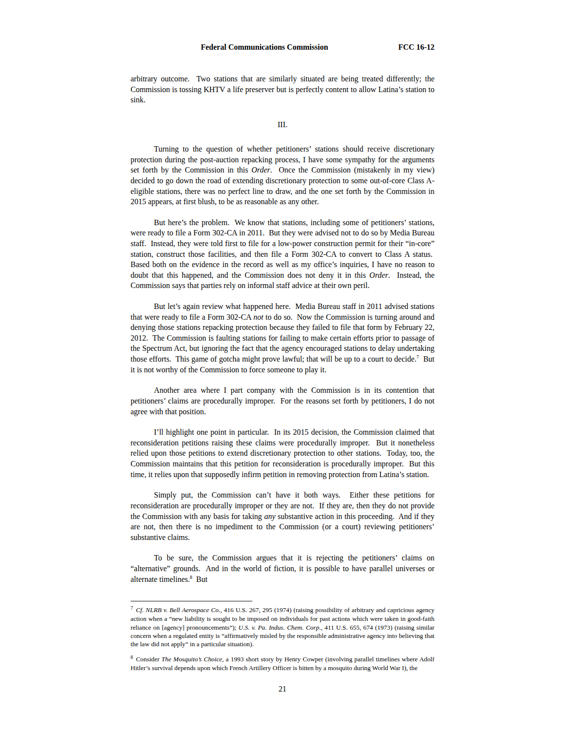Federal Communications Commission
FCC 16-12
arbitrary outcome. Two stations that are similarly situated are being treated differently; the Commission is tossing KHTV a life preserver but is perfectly content to allow Latina’s station to sink.
III.
Turning to the question of whether petitioners’ stations should receive discretionary protection during the post-auction repacking process, I have some sympathy for the arguments set forth by the Commission in this Order. Once the Commission (mistakenly in my view) decided to go down the road of extending discretionary protection to some out-of-core Class A-eligible stations, there was no perfect line to draw, and the one set forth by the Commission in 2015 appears, at first blush, to be as reasonable as any other.
But here’s the problem. We know that stations, including some of petitioners’ stations, were ready to file a Form 302-CA in 2011. But they were advised not to do so by Media Bureau staff. Instead, they were told first to file for a low-power construction permit for their “in-core” station, construct those facilities, and then file a Form 302-CA to convert to Class A status. Based both on the evidence in the record as well as my office’s inquiries, I have no reason to doubt that this happened, and the Commission does not deny it in this Order. Instead, the Commission says that parties rely on informal staff advice at their own peril.
But let’s again review what happened here. Media Bureau staff in 2011 advised stations that were ready to file a Form 302-CA not to do so. Now the Commission is turning around and denying those stations repacking protection because they failed to file that form by February 22, 2012. The Commission is faulting stations for failing to make certain efforts prior to passage of the Spectrum Act, but ignoring the fact that the agency encouraged stations to delay undertaking those efforts. This game of gotcha might prove lawful; that will be up to a court to decide.7 But it is not worthy of the Commission to force someone to play it.
Another area where I part company with the Commission is in its contention that petitioners’ claims are procedurally improper. For the reasons set forth by petitioners, I do not agree with that position.
I’ll highlight one point in particular. In its 2015 decision, the Commission claimed that reconsideration petitions raising these claims were procedurally improper. But it nonetheless relied upon those petitions to extend discretionary protection to other stations. Today, too, the Commission maintains that this petition for reconsideration is procedurally improper. But this time, it relies upon that supposedly infirm petition in removing protection from Latina’s station.
Simply put, the Commission can’t have it both ways. Either these petitions for reconsideration are procedurally improper or they are not. If they are, then they do not provide the Commission with any basis for taking any substantive action in this proceeding. And if they are not, then there is no impediment to the Commission (or a court) reviewing petitioners’ substantive claims.
To be sure, the Commission argues that it is rejecting the petitioners’ claims on “alternative” grounds. And in the world of fiction, it is possible to have parallel universes or alternate timelines.8 But
7 Cf. NLRB v. Bell Aerospace Co., 416 U.S. 267, 295 (1974) (raising possibility of arbitrary and capricious agency action when a “new liability is sought to be imposed on individuals for past actions which were taken in good-faith reliance on [agency] pronouncements”); U.S. v. Pa. Indus. Chem. Corp., 411 U.S. 655, 674 (1973) (raising similar concern when a regulated entity is “affirmatively misled by the responsible administrative agency into believing that the law did not apply” in a particular situation).
8 Consider The Mosquito’s Choice, a 1993 short story by Henry Cowper (involving parallel timelines where Adolf Hitler’s survival depends upon which French Artillery Officer is bitten by a mosquito during World War I), the
21